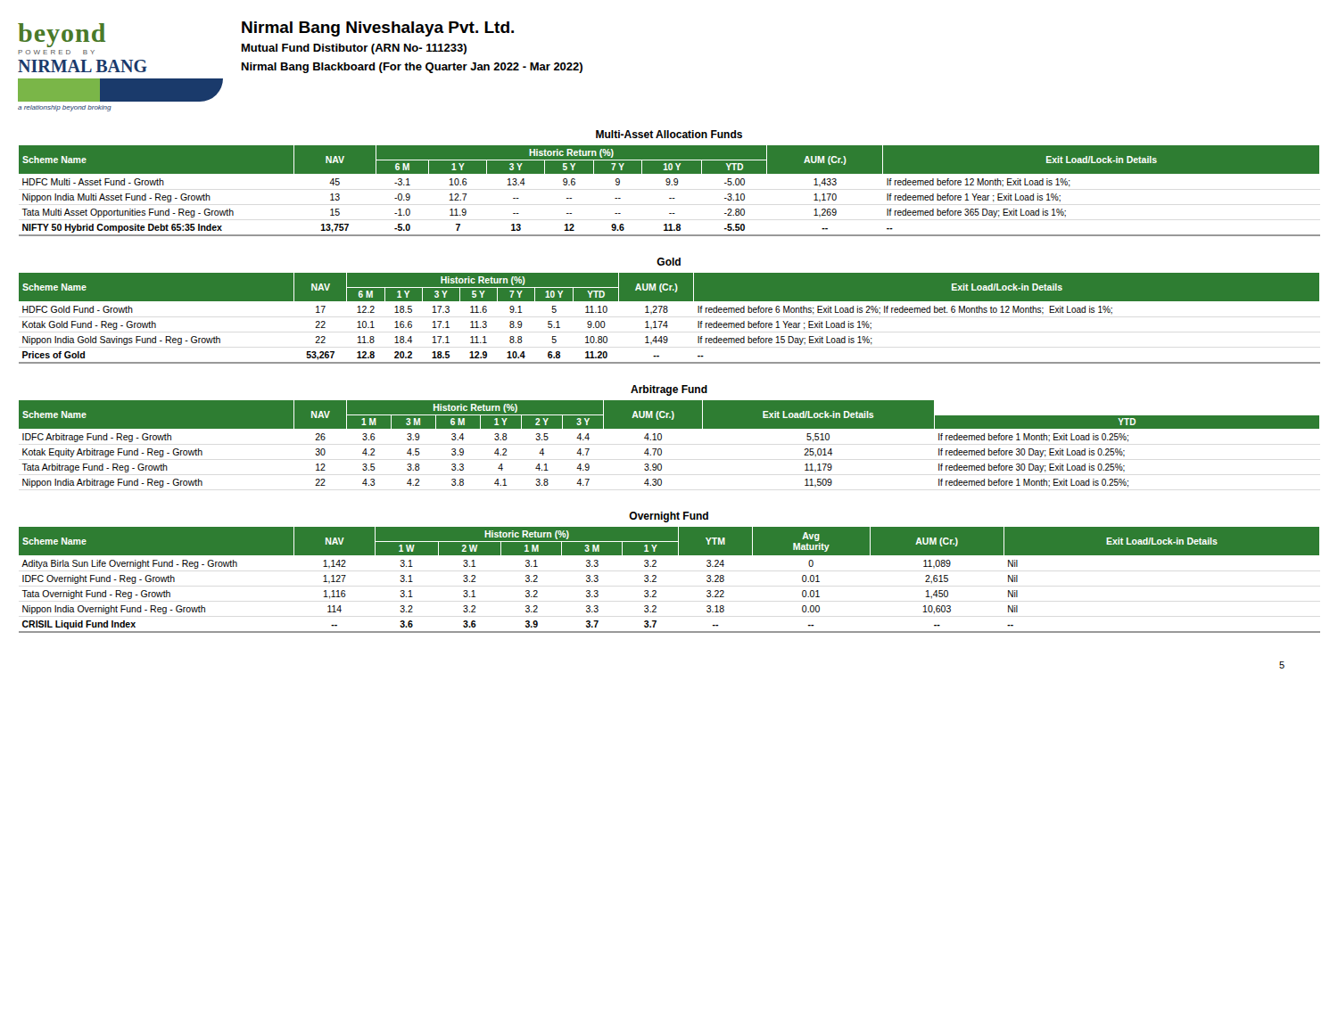beyond
POWERED BY
NIRMAL BANG
a relationship beyond broking
Nirmal Bang Niveshalaya Pvt. Ltd.
Mutual Fund Distibutor (ARN No- 111233)
Nirmal Bang Blackboard (For the Quarter Jan 2022 - Mar 2022)
Multi-Asset Allocation Funds
| Scheme Name | NAV | Historic Return (%) | AUM (Cr.) | Exit Load/Lock-in Details |
| --- | --- | --- | --- | --- |
| 6 M | 1 Y | 3 Y | 5 Y | 7 Y | 10 Y | YTD |
| HDFC Multi - Asset Fund - Growth | 45 | -3.1 | 10.6 | 13.4 | 9.6 | 9 | 9.9 | -5.00 | 1,433 | If redeemed before 12 Month; Exit Load is 1%; |
| Nippon India Multi Asset Fund - Reg - Growth | 13 | -0.9 | 12.7 | -- | -- | -- | -- | -3.10 | 1,170 | If redeemed before 1 Year ; Exit Load is 1%; |
| Tata Multi Asset Opportunities Fund - Reg - Growth | 15 | -1.0 | 11.9 | -- | -- | -- | -- | -2.80 | 1,269 | If redeemed before 365 Day; Exit Load is 1%; |
| NIFTY 50 Hybrid Composite Debt 65:35 Index | 13,757 | -5.0 | 7 | 13 | 12 | 9.6 | 11.8 | -5.50 | -- | -- |
Gold
| Scheme Name | NAV | Historic Return (%) | AUM (Cr.) | Exit Load/Lock-in Details |
| --- | --- | --- | --- | --- |
| 6 M | 1 Y | 3 Y | 5 Y | 7 Y | 10 Y | YTD |
| HDFC Gold Fund - Growth | 17 | 12.2 | 18.5 | 17.3 | 11.6 | 9.1 | 5 | 11.10 | 1,278 | If redeemed before 6 Months; Exit Load is 2%; If redeemed bet. 6 Months to 12 Months; Exit Load is 1%; |
| Kotak Gold Fund - Reg - Growth | 22 | 10.1 | 16.6 | 17.1 | 11.3 | 8.9 | 5.1 | 9.00 | 1,174 | If redeemed before 1 Year ; Exit Load is 1%; |
| Nippon India Gold Savings Fund - Reg - Growth | 22 | 11.8 | 18.4 | 17.1 | 11.1 | 8.8 | 5 | 10.80 | 1,449 | If redeemed before 15 Day; Exit Load is 1%; |
| Prices of Gold | 53,267 | 12.8 | 20.2 | 18.5 | 12.9 | 10.4 | 6.8 | 11.20 | -- | -- |
Arbitrage Fund
| Scheme Name | NAV | Historic Return (%) | AUM (Cr.) | Exit Load/Lock-in Details |
| --- | --- | --- | --- | --- |
| 1 M | 3 M | 6 M | 1 Y | 2 Y | 3 Y | YTD |
| IDFC Arbitrage Fund - Reg - Growth | 26 | 3.6 | 3.9 | 3.4 | 3.8 | 3.5 | 4.4 | 4.10 | 5,510 | If redeemed before 1 Month; Exit Load is 0.25%; |
| Kotak Equity Arbitrage Fund - Reg - Growth | 30 | 4.2 | 4.5 | 3.9 | 4.2 | 4 | 4.7 | 4.70 | 25,014 | If redeemed before 30 Day; Exit Load is 0.25%; |
| Tata Arbitrage Fund - Reg - Growth | 12 | 3.5 | 3.8 | 3.3 | 4 | 4.1 | 4.9 | 3.90 | 11,179 | If redeemed before 30 Day; Exit Load is 0.25%; |
| Nippon India Arbitrage Fund - Reg - Growth | 22 | 4.3 | 4.2 | 3.8 | 4.1 | 3.8 | 4.7 | 4.30 | 11,509 | If redeemed before 1 Month; Exit Load is 0.25%; |
Overnight Fund
| Scheme Name | NAV | Historic Return (%) | YTM | Avg Maturity | AUM (Cr.) | Exit Load/Lock-in Details |
| --- | --- | --- | --- | --- | --- | --- |
| 1 W | 2 W | 1 M | 3 M | 1 Y |
| Aditya Birla Sun Life Overnight Fund - Reg - Growth | 1,142 | 3.1 | 3.1 | 3.1 | 3.3 | 3.2 | 3.24 | 0 | 11,089 | Nil |
| IDFC Overnight Fund - Reg - Growth | 1,127 | 3.1 | 3.2 | 3.2 | 3.3 | 3.2 | 3.28 | 0.01 | 2,615 | Nil |
| Tata Overnight Fund - Reg - Growth | 1,116 | 3.1 | 3.1 | 3.2 | 3.3 | 3.2 | 3.22 | 0.01 | 1,450 | Nil |
| Nippon India Overnight Fund - Reg - Growth | 114 | 3.2 | 3.2 | 3.2 | 3.3 | 3.2 | 3.18 | 0.00 | 10,603 | Nil |
| CRISIL Liquid Fund Index | -- | 3.6 | 3.6 | 3.9 | 3.7 | 3.7 | -- | -- | -- | -- |
5